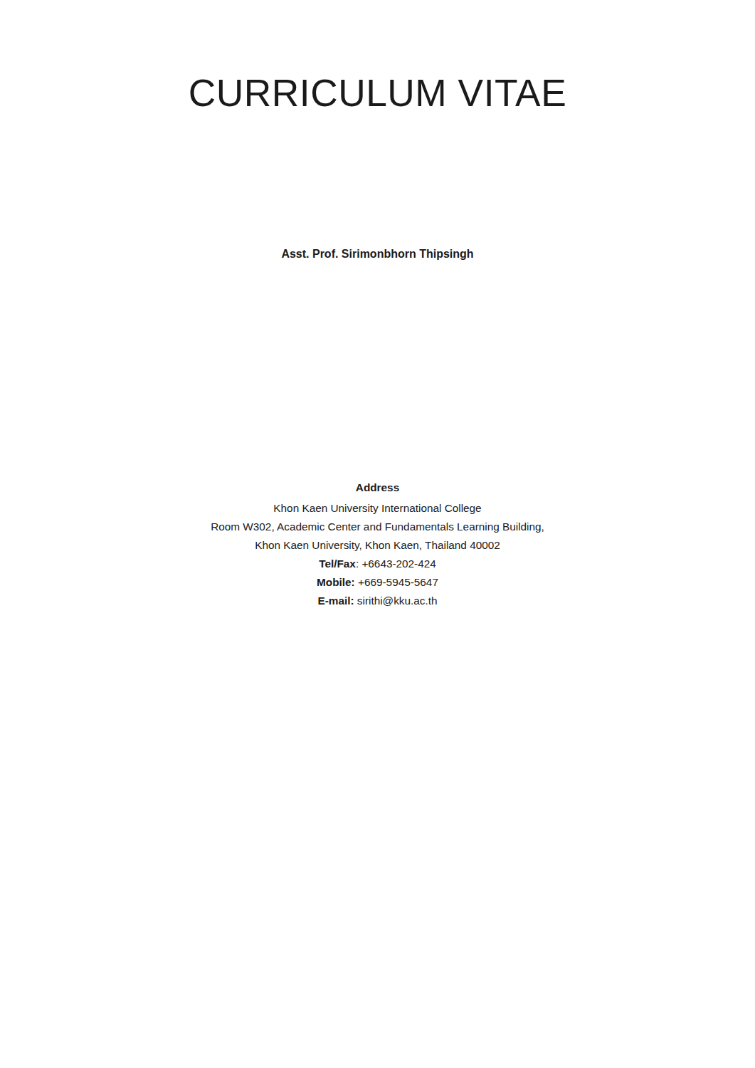CURRICULUM VITAE
Asst. Prof. Sirimonbhorn Thipsingh
Address
Khon Kaen University International College
Room W302, Academic Center and Fundamentals Learning Building,
Khon Kaen University, Khon Kaen, Thailand 40002
Tel/Fax: +6643-202-424
Mobile: +669-5945-5647
E-mail: sirithi@kku.ac.th